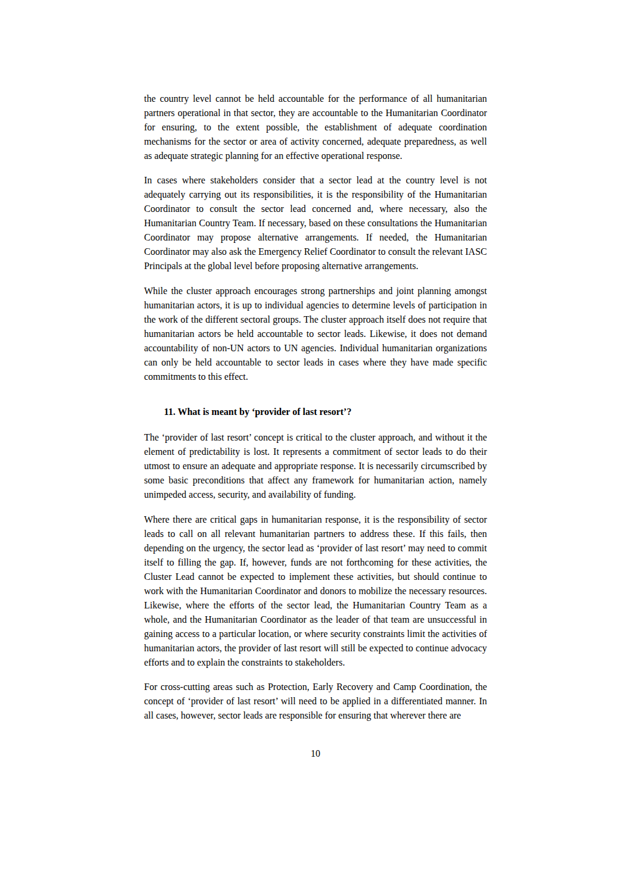the country level cannot be held accountable for the performance of all humanitarian partners operational in that sector, they are accountable to the Humanitarian Coordinator for ensuring, to the extent possible, the establishment of adequate coordination mechanisms for the sector or area of activity concerned, adequate preparedness, as well as adequate strategic planning for an effective operational response.
In cases where stakeholders consider that a sector lead at the country level is not adequately carrying out its responsibilities, it is the responsibility of the Humanitarian Coordinator to consult the sector lead concerned and, where necessary, also the Humanitarian Country Team. If necessary, based on these consultations the Humanitarian Coordinator may propose alternative arrangements. If needed, the Humanitarian Coordinator may also ask the Emergency Relief Coordinator to consult the relevant IASC Principals at the global level before proposing alternative arrangements.
While the cluster approach encourages strong partnerships and joint planning amongst humanitarian actors, it is up to individual agencies to determine levels of participation in the work of the different sectoral groups. The cluster approach itself does not require that humanitarian actors be held accountable to sector leads. Likewise, it does not demand accountability of non-UN actors to UN agencies. Individual humanitarian organizations can only be held accountable to sector leads in cases where they have made specific commitments to this effect.
11. What is meant by ‘provider of last resort’?
The ‘provider of last resort’ concept is critical to the cluster approach, and without it the element of predictability is lost. It represents a commitment of sector leads to do their utmost to ensure an adequate and appropriate response. It is necessarily circumscribed by some basic preconditions that affect any framework for humanitarian action, namely unimpeded access, security, and availability of funding.
Where there are critical gaps in humanitarian response, it is the responsibility of sector leads to call on all relevant humanitarian partners to address these. If this fails, then depending on the urgency, the sector lead as ‘provider of last resort’ may need to commit itself to filling the gap. If, however, funds are not forthcoming for these activities, the Cluster Lead cannot be expected to implement these activities, but should continue to work with the Humanitarian Coordinator and donors to mobilize the necessary resources. Likewise, where the efforts of the sector lead, the Humanitarian Country Team as a whole, and the Humanitarian Coordinator as the leader of that team are unsuccessful in gaining access to a particular location, or where security constraints limit the activities of humanitarian actors, the provider of last resort will still be expected to continue advocacy efforts and to explain the constraints to stakeholders.
For cross-cutting areas such as Protection, Early Recovery and Camp Coordination, the concept of ‘provider of last resort’ will need to be applied in a differentiated manner. In all cases, however, sector leads are responsible for ensuring that wherever there are
10